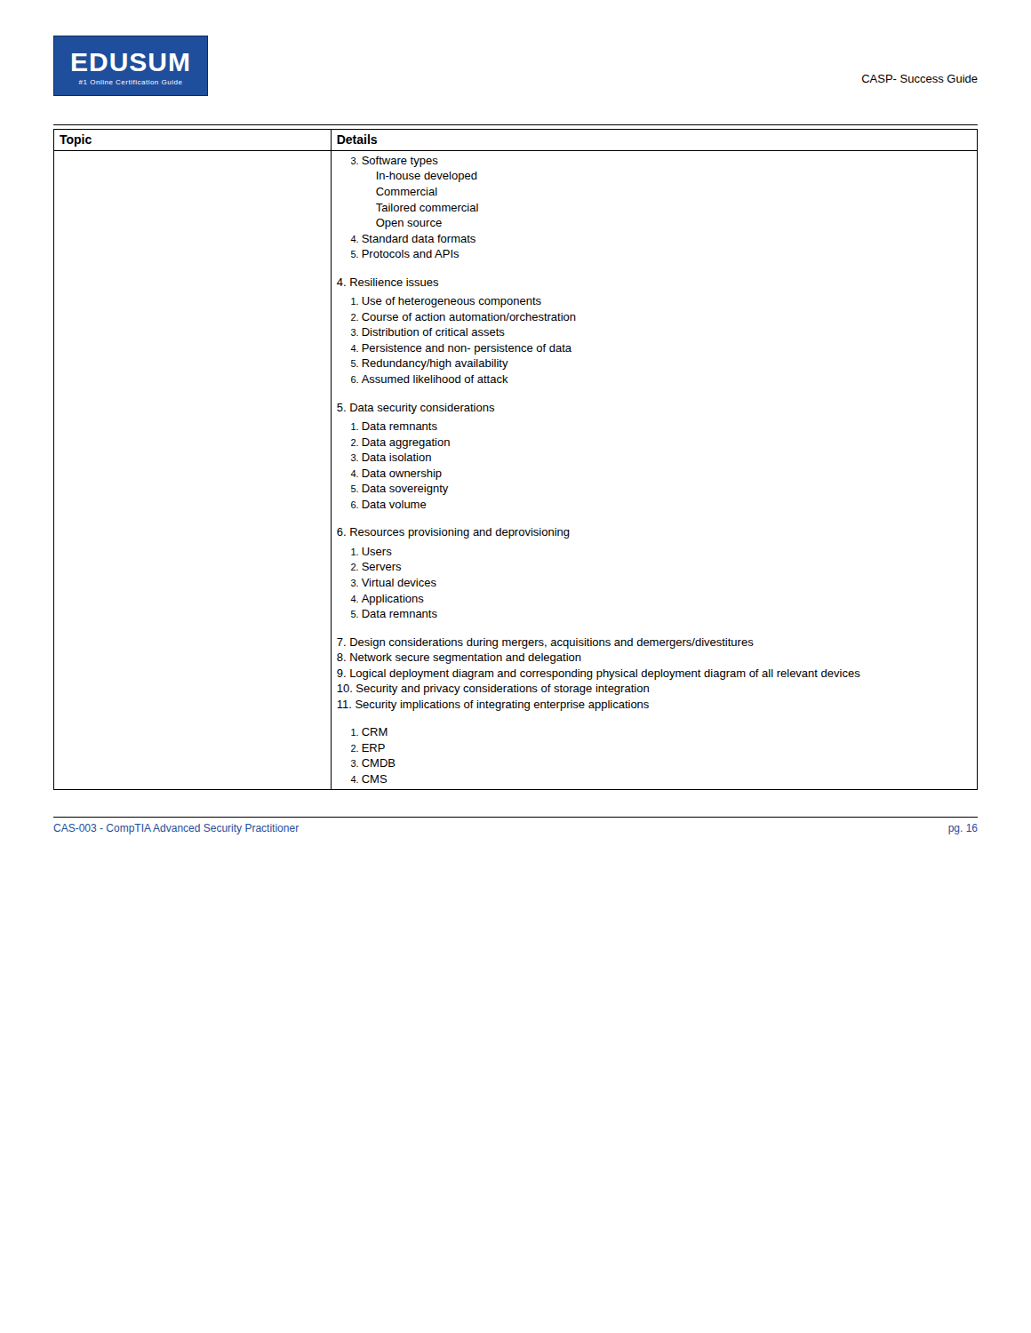EDUSUM#1 Online Certification Guide
CASP- Success Guide
| Topic | Details |
| --- | --- |
| | Software types In-house developed Commercial Tailored commercial Open source Standard data formats Protocols and APIs 4. Resilience issues Use of heterogeneous components Course of action automation/orchestration Distribution of critical assets Persistence and non- persistence of data Redundancy/high availability Assumed likelihood of attack 5. Data security considerations Data remnants Data aggregation Data isolation Data ownership Data sovereignty Data volume 6. Resources provisioning and deprovisioning Users Servers Virtual devices Applications Data remnants 7. Design considerations during mergers, acquisitions and demergers/divestitures 8. Network secure segmentation and delegation 9. Logical deployment diagram and corresponding physical deployment diagram of all relevant devices 10. Security and privacy considerations of storage integration 11. Security implications of integrating enterprise applications CRM ERP CMDB CMS |
CAS-003 - CompTIA Advanced Security Practitioner
pg. 16